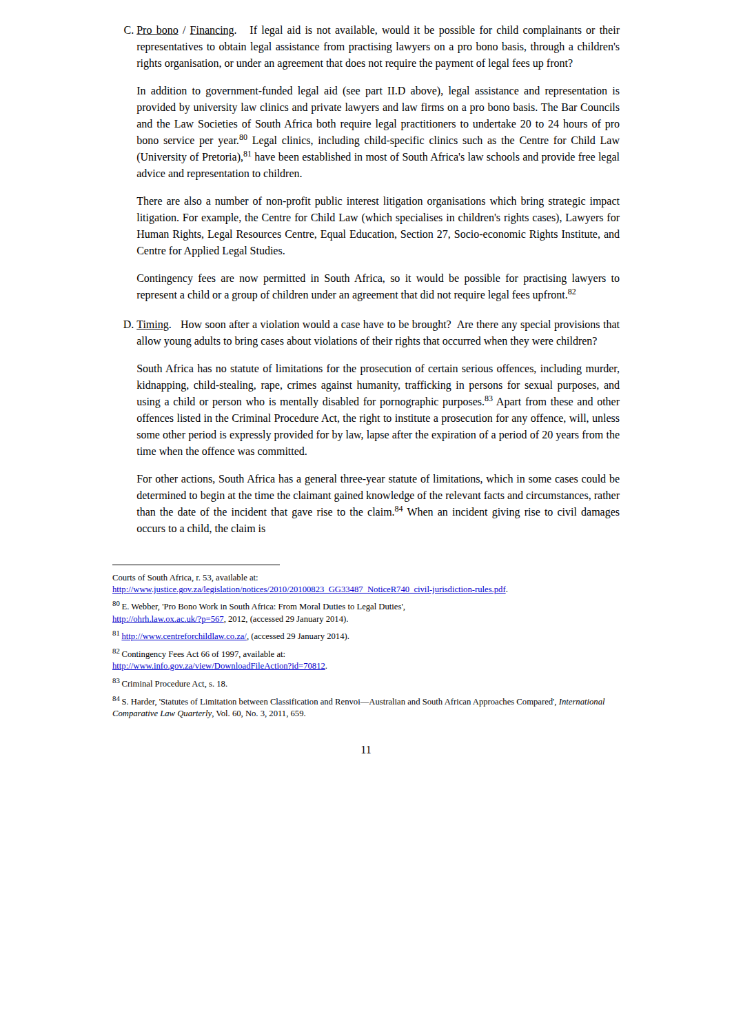Pro bono / Financing. If legal aid is not available, would it be possible for child complainants or their representatives to obtain legal assistance from practising lawyers on a pro bono basis, through a children's rights organisation, or under an agreement that does not require the payment of legal fees up front?
In addition to government-funded legal aid (see part II.D above), legal assistance and representation is provided by university law clinics and private lawyers and law firms on a pro bono basis. The Bar Councils and the Law Societies of South Africa both require legal practitioners to undertake 20 to 24 hours of pro bono service per year.80 Legal clinics, including child-specific clinics such as the Centre for Child Law (University of Pretoria),81 have been established in most of South Africa's law schools and provide free legal advice and representation to children.
There are also a number of non-profit public interest litigation organisations which bring strategic impact litigation. For example, the Centre for Child Law (which specialises in children's rights cases), Lawyers for Human Rights, Legal Resources Centre, Equal Education, Section 27, Socio-economic Rights Institute, and Centre for Applied Legal Studies.
Contingency fees are now permitted in South Africa, so it would be possible for practising lawyers to represent a child or a group of children under an agreement that did not require legal fees upfront.82
Timing. How soon after a violation would a case have to be brought? Are there any special provisions that allow young adults to bring cases about violations of their rights that occurred when they were children?
South Africa has no statute of limitations for the prosecution of certain serious offences, including murder, kidnapping, child-stealing, rape, crimes against humanity, trafficking in persons for sexual purposes, and using a child or person who is mentally disabled for pornographic purposes.83 Apart from these and other offences listed in the Criminal Procedure Act, the right to institute a prosecution for any offence, will, unless some other period is expressly provided for by law, lapse after the expiration of a period of 20 years from the time when the offence was committed.
For other actions, South Africa has a general three-year statute of limitations, which in some cases could be determined to begin at the time the claimant gained knowledge of the relevant facts and circumstances, rather than the date of the incident that gave rise to the claim.84 When an incident giving rise to civil damages occurs to a child, the claim is
Courts of South Africa, r. 53, available at:
http://www.justice.gov.za/legislation/notices/2010/20100823_GG33487_NoticeR740_civil-jurisdiction-rules.pdf.
80 E. Webber, 'Pro Bono Work in South Africa: From Moral Duties to Legal Duties',
http://ohrh.law.ox.ac.uk/?p=567, 2012, (accessed 29 January 2014).
81 http://www.centreforchildlaw.co.za/, (accessed 29 January 2014).
82 Contingency Fees Act 66 of 1997, available at:
http://www.info.gov.za/view/DownloadFileAction?id=70812.
83 Criminal Procedure Act, s. 18.
84 S. Harder, 'Statutes of Limitation between Classification and Renvoi—Australian and South African Approaches Compared', International Comparative Law Quarterly, Vol. 60, No. 3, 2011, 659.
11